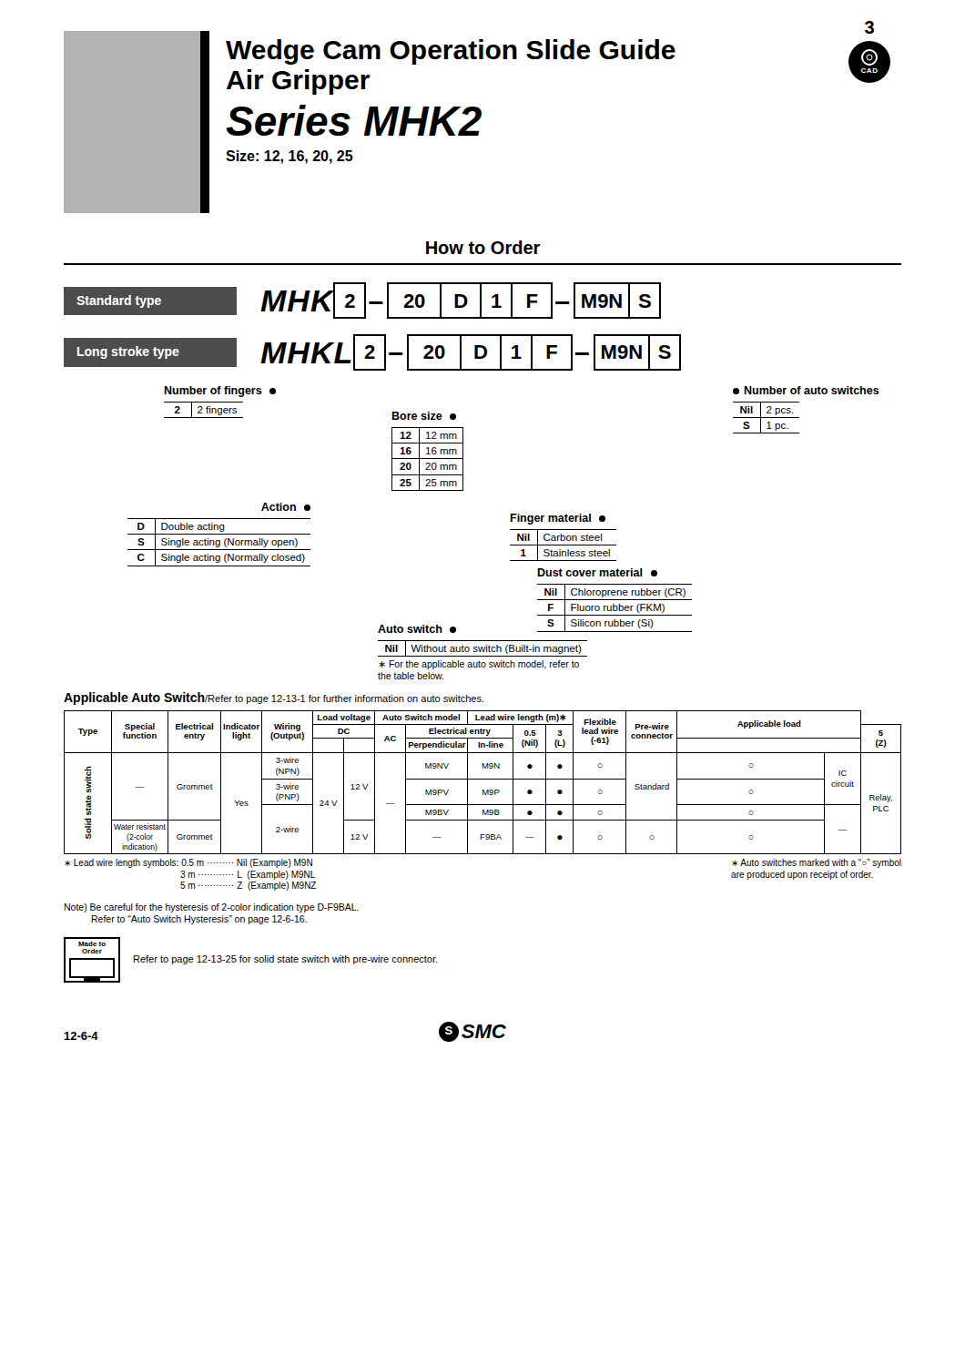3
CAD
Wedge Cam Operation Slide GuideAir Gripper
Series MHK2
Size: 12, 16, 20, 25
How to Order
Standard type
MHK 2 – 20 D 1 F – M9N S
Long stroke type
MHKL 2 – 20 D 1 F – M9N S
Number of fingers
| 2 | 2 fingers |
Bore size
| 12 | 12 mm |
| 16 | 16 mm |
| 20 | 20 mm |
| 25 | 25 mm |
Number of auto switches
| Nil | 2 pcs. |
| S | 1 pc. |
Action
| D | Double acting |
| S | Single acting (Normally open) |
| C | Single acting (Normally closed) |
Finger material
| Nil | Carbon steel |
| 1 | Stainless steel |
Dust cover material
| Nil | Chloroprene rubber (CR) |
| F | Fluoro rubber (FKM) |
| S | Silicon rubber (Si) |
Auto switch
| Nil | Without auto switch (Built-in magnet) |
∗ For the applicable auto switch model, refer to the table below.
Applicable Auto Switch/Refer to page 12-13-1 for further information on auto switches.
| Type | Special function | Electrical entry | Indicator light | Wiring (Output) | Load voltage | Auto Switch model | Lead wire length (m)∗ | Flexible lead wire (-61) | Pre-wire connector | Applicable load |
| --- | --- | --- | --- | --- | --- | --- | --- | --- | --- | --- |
| DC | AC | Electrical entry | 0.5 (Nil) | 3 (L) | 5 (Z) |
| | | Perpendicular | In-line | |
| Solid state switch | — | Grommet | Yes | 3-wire (NPN) | 24 V | 12 V | — | M9NV | M9N | ● | ● | ○ | Standard | ○ | IC circuit | Relay, PLC |
| 3-wire (PNP) | M9PV | M9P | ● | ● | ○ | ○ |
| 2-wire | M9BV | M9B | ● | ● | ○ | ○ | — |
| Water resistant (2-color indication) | Grommet | 12 V | — | F9BA | — | ● | ○ | ○ | ○ |
∗ Lead wire length symbols: 0.5 m ⋯⋯⋯ Nil (Example) M9N
3 m ⋯⋯⋯⋯ L (Example) M9NL
5 m ⋯⋯⋯⋯ Z (Example) M9NZ
∗ Auto switches marked with a “○” symbol
are produced upon receipt of order.
Note) Be careful for the hysteresis of 2-color indication type D-F9BAL.
Refer to “Auto Switch Hysteresis” on page 12-6-16.
Made to
Order
Refer to page 12-13-25 for solid state switch with pre-wire connector.
12-6-4
SSMC